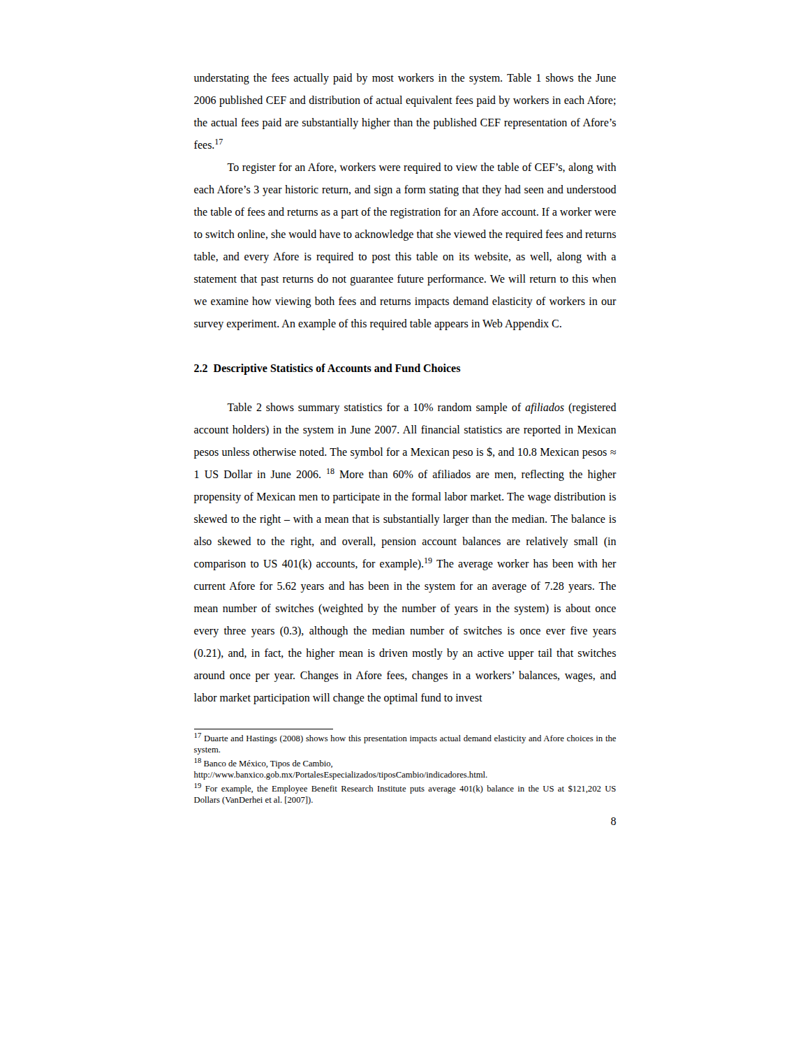understating the fees actually paid by most workers in the system. Table 1 shows the June 2006 published CEF and distribution of actual equivalent fees paid by workers in each Afore; the actual fees paid are substantially higher than the published CEF representation of Afore’s fees.17
To register for an Afore, workers were required to view the table of CEF’s, along with each Afore’s 3 year historic return, and sign a form stating that they had seen and understood the table of fees and returns as a part of the registration for an Afore account. If a worker were to switch online, she would have to acknowledge that she viewed the required fees and returns table, and every Afore is required to post this table on its website, as well, along with a statement that past returns do not guarantee future performance. We will return to this when we examine how viewing both fees and returns impacts demand elasticity of workers in our survey experiment. An example of this required table appears in Web Appendix C.
2.2 Descriptive Statistics of Accounts and Fund Choices
Table 2 shows summary statistics for a 10% random sample of afiliados (registered account holders) in the system in June 2007. All financial statistics are reported in Mexican pesos unless otherwise noted. The symbol for a Mexican peso is $, and 10.8 Mexican pesos ≈ 1 US Dollar in June 2006. 18 More than 60% of afiliados are men, reflecting the higher propensity of Mexican men to participate in the formal labor market. The wage distribution is skewed to the right – with a mean that is substantially larger than the median. The balance is also skewed to the right, and overall, pension account balances are relatively small (in comparison to US 401(k) accounts, for example).19 The average worker has been with her current Afore for 5.62 years and has been in the system for an average of 7.28 years. The mean number of switches (weighted by the number of years in the system) is about once every three years (0.3), although the median number of switches is once ever five years (0.21), and, in fact, the higher mean is driven mostly by an active upper tail that switches around once per year. Changes in Afore fees, changes in a workers’ balances, wages, and labor market participation will change the optimal fund to invest
17 Duarte and Hastings (2008) shows how this presentation impacts actual demand elasticity and Afore choices in the system.
18 Banco de México, Tipos de Cambio,
http://www.banxico.gob.mx/PortalesEspecializados/tiposCambio/indicadores.html.
19 For example, the Employee Benefit Research Institute puts average 401(k) balance in the US at $121,202 US Dollars (VanDerhei et al. [2007]).
8